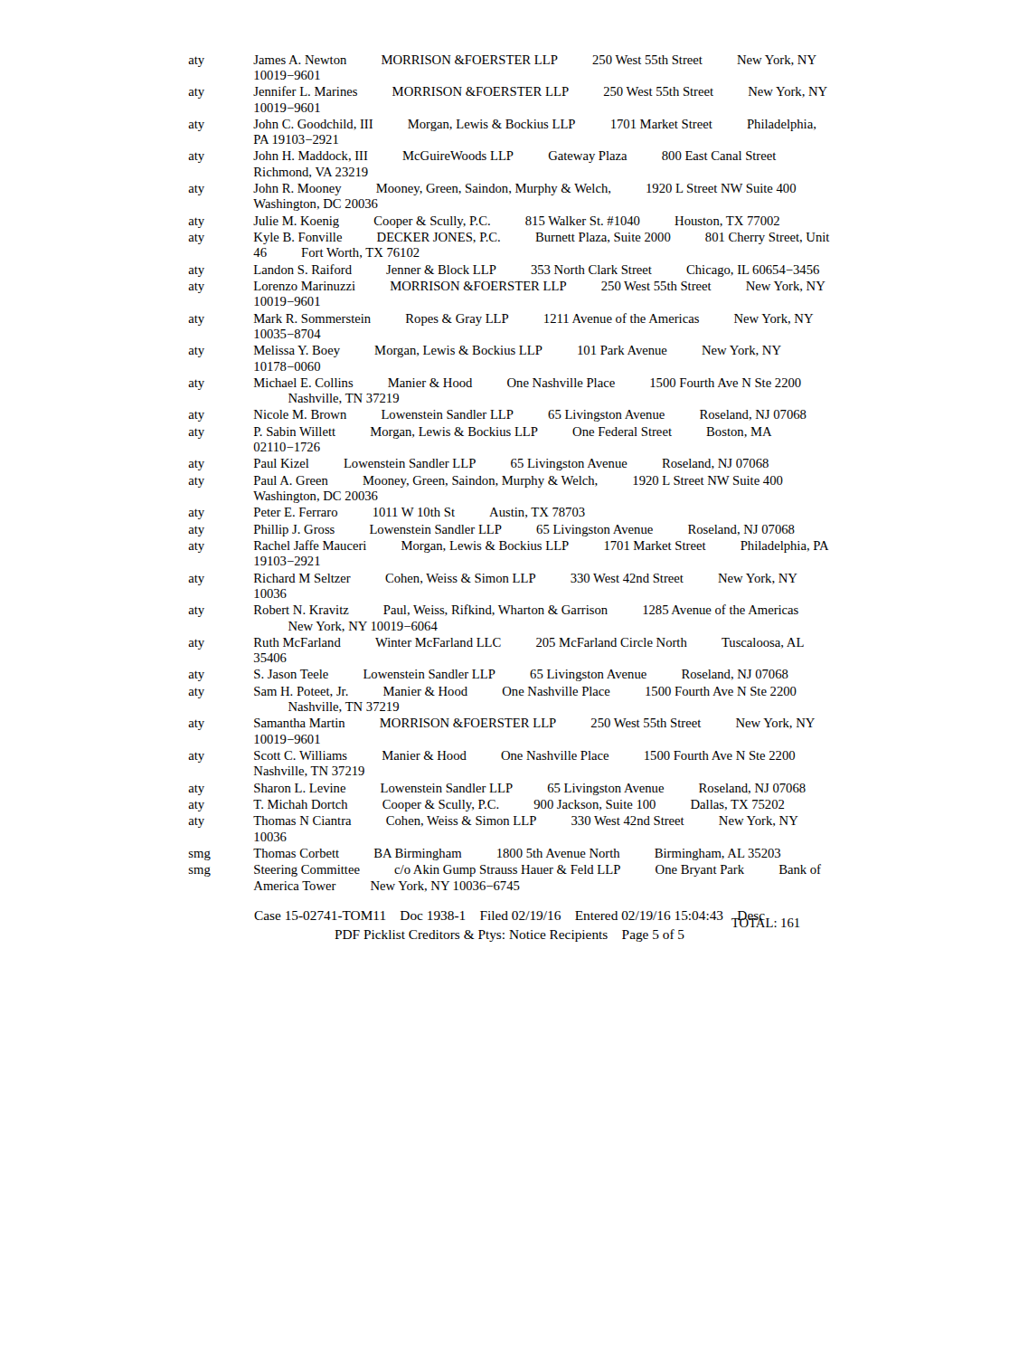| aty | James A. Newton MORRISON &FOERSTER LLP 250 West 55th Street New York, NY 10019−9601 |
| aty | Jennifer L. Marines MORRISON &FOERSTER LLP 250 West 55th Street New York, NY 10019−9601 |
| aty | John C. Goodchild, III Morgan, Lewis & Bockius LLP 1701 Market Street Philadelphia, PA 19103−2921 |
| aty | John H. Maddock, III McGuireWoods LLP Gateway Plaza 800 East Canal Street Richmond, VA 23219 |
| aty | John R. Mooney Mooney, Green, Saindon, Murphy & Welch, 1920 L Street NW Suite 400 Washington, DC 20036 |
| aty | Julie M. Koenig Cooper & Scully, P.C. 815 Walker St. #1040 Houston, TX 77002 |
| aty | Kyle B. Fonville DECKER JONES, P.C. Burnett Plaza, Suite 2000 801 Cherry Street, Unit 46 Fort Worth, TX 76102 |
| aty | Landon S. Raiford Jenner & Block LLP 353 North Clark Street Chicago, IL 60654−3456 |
| aty | Lorenzo Marinuzzi MORRISON &FOERSTER LLP 250 West 55th Street New York, NY 10019−9601 |
| aty | Mark R. Sommerstein Ropes & Gray LLP 1211 Avenue of the Americas New York, NY 10035−8704 |
| aty | Melissa Y. Boey Morgan, Lewis & Bockius LLP 101 Park Avenue New York, NY 10178−0060 |
| aty | Michael E. Collins Manier & Hood One Nashville Place 1500 Fourth Ave N Ste 2200 Nashville, TN 37219 |
| aty | Nicole M. Brown Lowenstein Sandler LLP 65 Livingston Avenue Roseland, NJ 07068 |
| aty | P. Sabin Willett Morgan, Lewis & Bockius LLP One Federal Street Boston, MA 02110−1726 |
| aty | Paul Kizel Lowenstein Sandler LLP 65 Livingston Avenue Roseland, NJ 07068 |
| aty | Paul A. Green Mooney, Green, Saindon, Murphy & Welch, 1920 L Street NW Suite 400 Washington, DC 20036 |
| aty | Peter E. Ferraro 1011 W 10th St Austin, TX 78703 |
| aty | Phillip J. Gross Lowenstein Sandler LLP 65 Livingston Avenue Roseland, NJ 07068 |
| aty | Rachel Jaffe Mauceri Morgan, Lewis & Bockius LLP 1701 Market Street Philadelphia, PA 19103−2921 |
| aty | Richard M Seltzer Cohen, Weiss & Simon LLP 330 West 42nd Street New York, NY 10036 |
| aty | Robert N. Kravitz Paul, Weiss, Rifkind, Wharton & Garrison 1285 Avenue of the Americas New York, NY 10019−6064 |
| aty | Ruth McFarland Winter McFarland LLC 205 McFarland Circle North Tuscaloosa, AL 35406 |
| aty | S. Jason Teele Lowenstein Sandler LLP 65 Livingston Avenue Roseland, NJ 07068 |
| aty | Sam H. Poteet, Jr. Manier & Hood One Nashville Place 1500 Fourth Ave N Ste 2200 Nashville, TN 37219 |
| aty | Samantha Martin MORRISON &FOERSTER LLP 250 West 55th Street New York, NY 10019−9601 |
| aty | Scott C. Williams Manier & Hood One Nashville Place 1500 Fourth Ave N Ste 2200 Nashville, TN 37219 |
| aty | Sharon L. Levine Lowenstein Sandler LLP 65 Livingston Avenue Roseland, NJ 07068 |
| aty | T. Michah Dortch Cooper & Scully, P.C. 900 Jackson, Suite 100 Dallas, TX 75202 |
| aty | Thomas N Ciantra Cohen, Weiss & Simon LLP 330 West 42nd Street New York, NY 10036 |
| smg | Thomas Corbett BA Birmingham 1800 5th Avenue North Birmingham, AL 35203 |
| smg | Steering Committee c/o Akin Gump Strauss Hauer & Feld LLP One Bryant Park Bank of America Tower New York, NY 10036−6745 |
TOTAL: 161
Case 15-02741-TOM11 Doc 1938-1 Filed 02/19/16 Entered 02/19/16 15:04:43 Desc PDF Picklist Creditors & Ptys: Notice Recipients Page 5 of 5